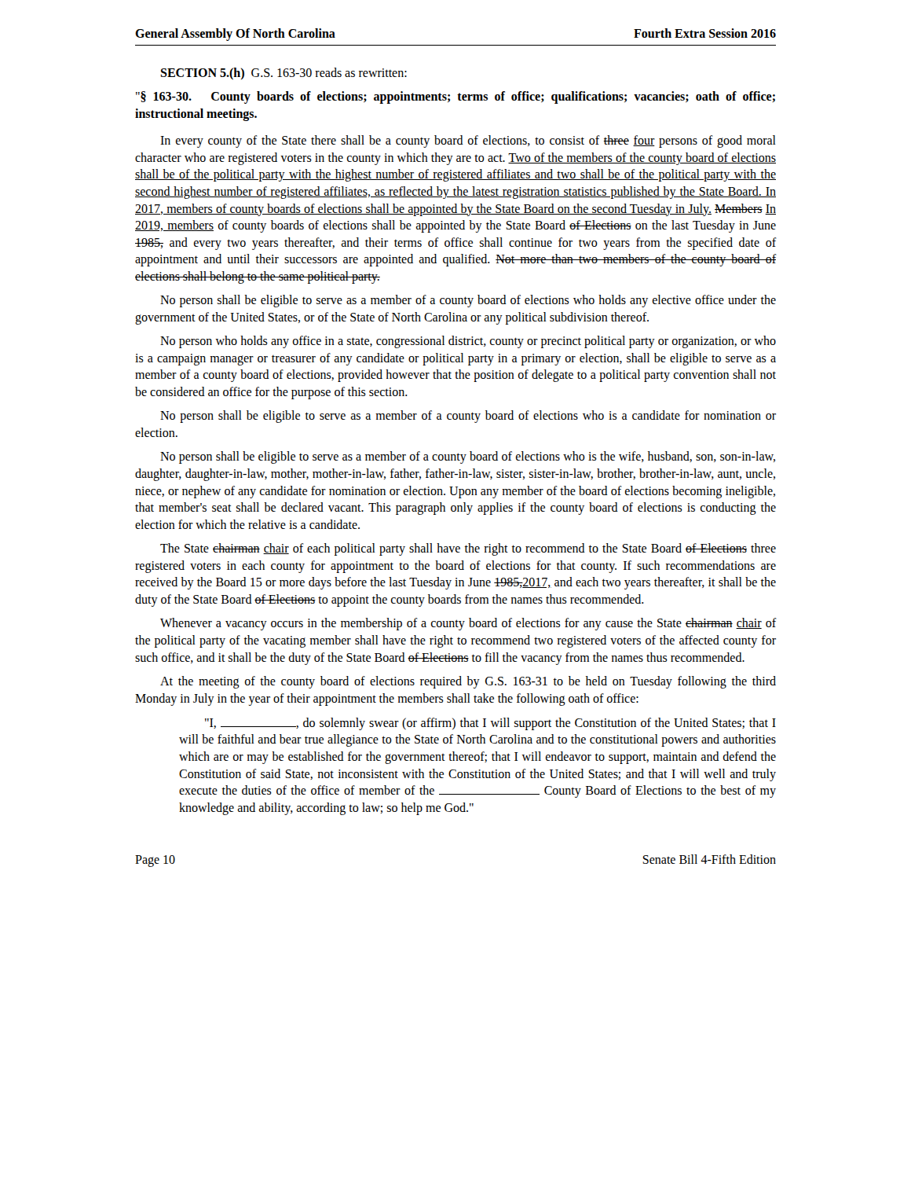General Assembly Of North Carolina Fourth Extra Session 2016
SECTION 5.(h) G.S. 163-30 reads as rewritten:
"§ 163-30. County boards of elections; appointments; terms of office; qualifications; vacancies; oath of office; instructional meetings.
In every county of the State there shall be a county board of elections, to consist of three four persons of good moral character who are registered voters in the county in which they are to act. Two of the members of the county board of elections shall be of the political party with the highest number of registered affiliates and two shall be of the political party with the second highest number of registered affiliates, as reflected by the latest registration statistics published by the State Board. In 2017, members of county boards of elections shall be appointed by the State Board on the second Tuesday in July. Members In 2019, members of county boards of elections shall be appointed by the State Board of Elections on the last Tuesday in June 1985, and every two years thereafter, and their terms of office shall continue for two years from the specified date of appointment and until their successors are appointed and qualified. Not more than two members of the county board of elections shall belong to the same political party.
No person shall be eligible to serve as a member of a county board of elections who holds any elective office under the government of the United States, or of the State of North Carolina or any political subdivision thereof.
No person who holds any office in a state, congressional district, county or precinct political party or organization, or who is a campaign manager or treasurer of any candidate or political party in a primary or election, shall be eligible to serve as a member of a county board of elections, provided however that the position of delegate to a political party convention shall not be considered an office for the purpose of this section.
No person shall be eligible to serve as a member of a county board of elections who is a candidate for nomination or election.
No person shall be eligible to serve as a member of a county board of elections who is the wife, husband, son, son-in-law, daughter, daughter-in-law, mother, mother-in-law, father, father-in-law, sister, sister-in-law, brother, brother-in-law, aunt, uncle, niece, or nephew of any candidate for nomination or election. Upon any member of the board of elections becoming ineligible, that member's seat shall be declared vacant. This paragraph only applies if the county board of elections is conducting the election for which the relative is a candidate.
The State chairman chair of each political party shall have the right to recommend to the State Board of Elections three registered voters in each county for appointment to the board of elections for that county. If such recommendations are received by the Board 15 or more days before the last Tuesday in June 1985,2017, and each two years thereafter, it shall be the duty of the State Board of Elections to appoint the county boards from the names thus recommended.
Whenever a vacancy occurs in the membership of a county board of elections for any cause the State chairman chair of the political party of the vacating member shall have the right to recommend two registered voters of the affected county for such office, and it shall be the duty of the State Board of Elections to fill the vacancy from the names thus recommended.
At the meeting of the county board of elections required by G.S. 163-31 to be held on Tuesday following the third Monday in July in the year of their appointment the members shall take the following oath of office:
"I, , do solemnly swear (or affirm) that I will support the Constitution of the United States; that I will be faithful and bear true allegiance to the State of North Carolina and to the constitutional powers and authorities which are or may be established for the government thereof; that I will endeavor to support, maintain and defend the Constitution of said State, not inconsistent with the Constitution of the United States; and that I will well and truly execute the duties of the office of member of the County Board of Elections to the best of my knowledge and ability, according to law; so help me God."
Page 10 Senate Bill 4-Fifth Edition